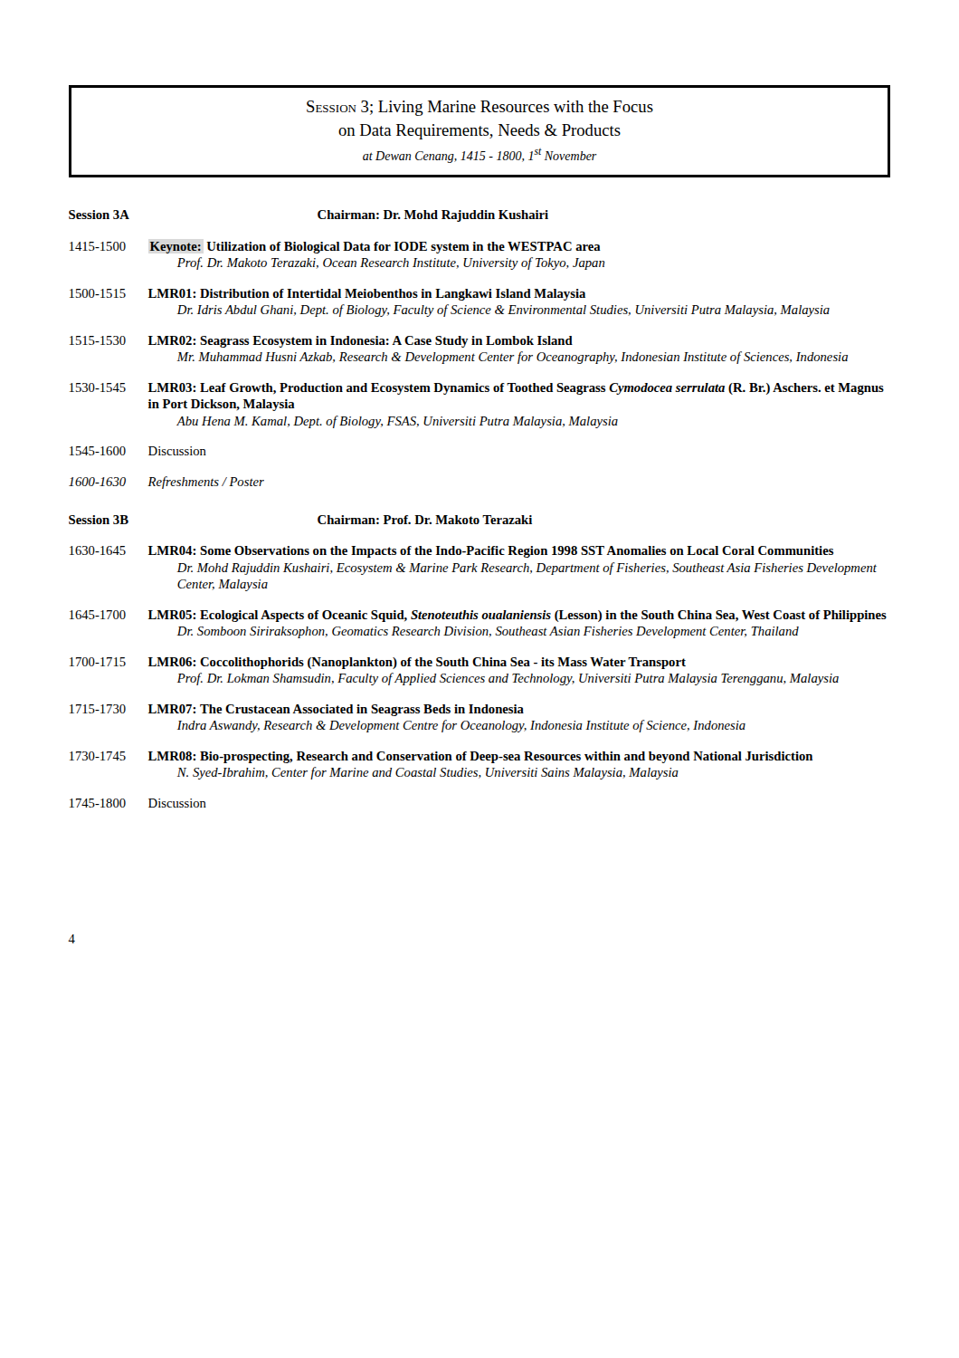Session 3; Living Marine Resources with the Focus
on Data Requirements, Needs & Products
at Dewan Cenang, 1415 - 1800, 1st November
Session 3A Chairman: Dr. Mohd Rajuddin Kushairi
1415-1500
Keynote: Utilization of Biological Data for IODE system in the WESTPAC area Prof. Dr. Makoto Terazaki, Ocean Research Institute, University of Tokyo, Japan
1500-1515
LMR01: Distribution of Intertidal Meiobenthos in Langkawi Island Malaysia Dr. Idris Abdul Ghani, Dept. of Biology, Faculty of Science & Environmental Studies, Universiti Putra Malaysia, Malaysia
1515-1530
LMR02: Seagrass Ecosystem in Indonesia: A Case Study in Lombok Island Mr. Muhammad Husni Azkab, Research & Development Center for Oceanography, Indonesian Institute of Sciences, Indonesia
1530-1545
LMR03: Leaf Growth, Production and Ecosystem Dynamics of Toothed Seagrass Cymodocea serrulata (R. Br.) Aschers. et Magnus in Port Dickson, Malaysia Abu Hena M. Kamal, Dept. of Biology, FSAS, Universiti Putra Malaysia, Malaysia
1545-1600
Discussion
1600-1630
Refreshments / Poster
Session 3B Chairman: Prof. Dr. Makoto Terazaki
1630-1645
LMR04: Some Observations on the Impacts of the Indo-Pacific Region 1998 SST Anomalies on Local Coral Communities Dr. Mohd Rajuddin Kushairi, Ecosystem & Marine Park Research, Department of Fisheries, Southeast Asia Fisheries Development Center, Malaysia
1645-1700
LMR05: Ecological Aspects of Oceanic Squid, Stenoteuthis oualaniensis (Lesson) in the South China Sea, West Coast of Philippines Dr. Somboon Siriraksophon, Geomatics Research Division, Southeast Asian Fisheries Development Center, Thailand
1700-1715
LMR06: Coccolithophorids (Nanoplankton) of the South China Sea - its Mass Water Transport Prof. Dr. Lokman Shamsudin, Faculty of Applied Sciences and Technology, Universiti Putra Malaysia Terengganu, Malaysia
1715-1730
LMR07: The Crustacean Associated in Seagrass Beds in Indonesia Indra Aswandy, Research & Development Centre for Oceanology, Indonesia Institute of Science, Indonesia
1730-1745
LMR08: Bio-prospecting, Research and Conservation of Deep-sea Resources within and beyond National Jurisdiction N. Syed-Ibrahim, Center for Marine and Coastal Studies, Universiti Sains Malaysia, Malaysia
1745-1800
Discussion
4